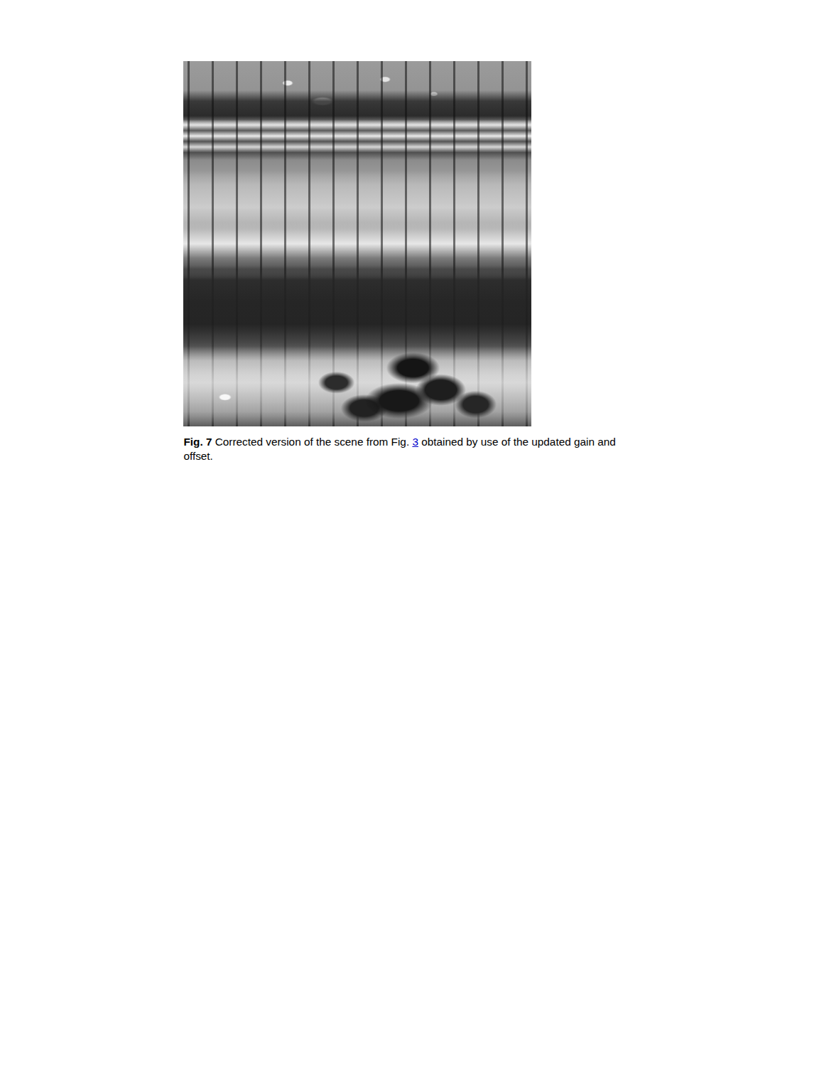Fig. 7 Corrected version of the scene from Fig. 3 obtained by use of the updated gain and offset.